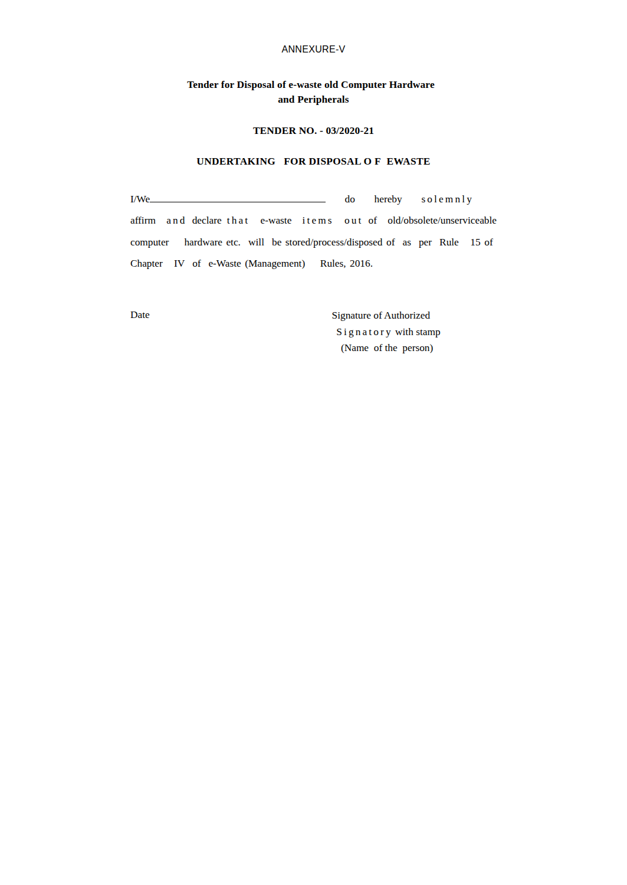ANNEXURE-V
Tender for Disposal of e-waste old Computer Hardware and Peripherals
TENDER NO. - 03/2020-21
UNDERTAKING FOR DISPOSAL O F EWASTE
I/We do hereby solemnly affirm and declare that e-waste items out of old/obsolete/unserviceable computer hardware etc. will be stored/process/disposed of as per Rule 15 of Chapter IV of e-Waste (Management) Rules, 2016.
Date
Signature of Authorized
Signatory with stamp
(Name of the person)